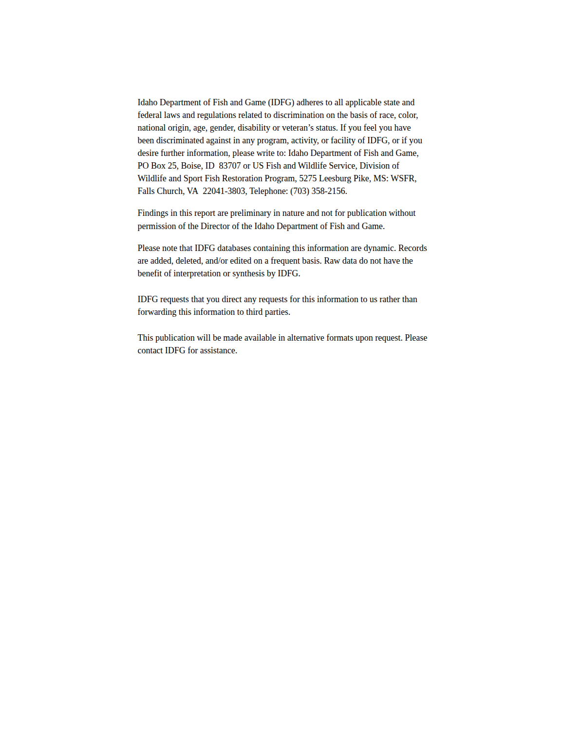Idaho Department of Fish and Game (IDFG) adheres to all applicable state and federal laws and regulations related to discrimination on the basis of race, color, national origin, age, gender, disability or veteran’s status. If you feel you have been discriminated against in any program, activity, or facility of IDFG, or if you desire further information, please write to: Idaho Department of Fish and Game, PO Box 25, Boise, ID 83707 or US Fish and Wildlife Service, Division of Wildlife and Sport Fish Restoration Program, 5275 Leesburg Pike, MS: WSFR, Falls Church, VA 22041-3803, Telephone: (703) 358-2156.
Findings in this report are preliminary in nature and not for publication without permission of the Director of the Idaho Department of Fish and Game.
Please note that IDFG databases containing this information are dynamic. Records are added, deleted, and/or edited on a frequent basis. Raw data do not have the benefit of interpretation or synthesis by IDFG.
IDFG requests that you direct any requests for this information to us rather than forwarding this information to third parties.
This publication will be made available in alternative formats upon request. Please contact IDFG for assistance.